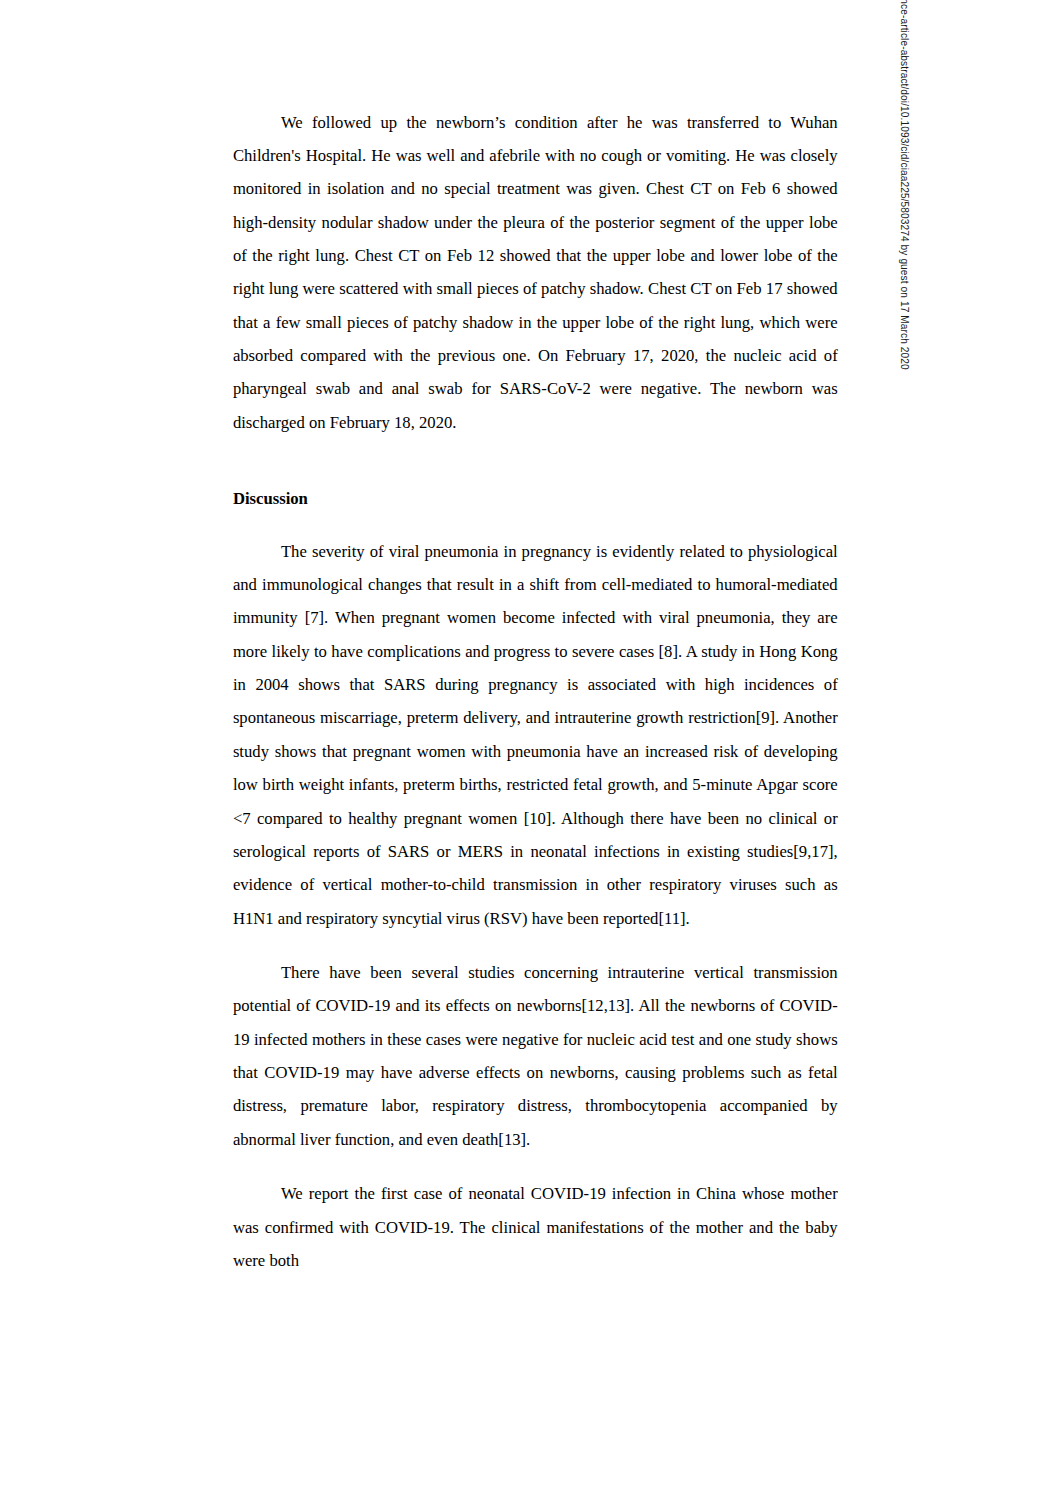Downloaded from https://academic.oup.com/cid/advance-article-abstract/doi/10.1093/cid/ciaa225/5803274 by guest on 17 March 2020
We followed up the newborn’s condition after he was transferred to Wuhan Children's Hospital. He was well and afebrile with no cough or vomiting. He was closely monitored in isolation and no special treatment was given. Chest CT on Feb 6 showed high-density nodular shadow under the pleura of the posterior segment of the upper lobe of the right lung. Chest CT on Feb 12 showed that the upper lobe and lower lobe of the right lung were scattered with small pieces of patchy shadow. Chest CT on Feb 17 showed that a few small pieces of patchy shadow in the upper lobe of the right lung, which were absorbed compared with the previous one. On February 17, 2020, the nucleic acid of pharyngeal swab and anal swab for SARS-CoV-2 were negative. The newborn was discharged on February 18, 2020.
Discussion
The severity of viral pneumonia in pregnancy is evidently related to physiological and immunological changes that result in a shift from cell-mediated to humoral-mediated immunity [7]. When pregnant women become infected with viral pneumonia, they are more likely to have complications and progress to severe cases [8]. A study in Hong Kong in 2004 shows that SARS during pregnancy is associated with high incidences of spontaneous miscarriage, preterm delivery, and intrauterine growth restriction[9]. Another study shows that pregnant women with pneumonia have an increased risk of developing low birth weight infants, preterm births, restricted fetal growth, and 5-minute Apgar score <7 compared to healthy pregnant women [10]. Although there have been no clinical or serological reports of SARS or MERS in neonatal infections in existing studies[9,17], evidence of vertical mother-to-child transmission in other respiratory viruses such as H1N1 and respiratory syncytial virus (RSV) have been reported[11].
There have been several studies concerning intrauterine vertical transmission potential of COVID-19 and its effects on newborns[12,13]. All the newborns of COVID-19 infected mothers in these cases were negative for nucleic acid test and one study shows that COVID-19 may have adverse effects on newborns, causing problems such as fetal distress, premature labor, respiratory distress, thrombocytopenia accompanied by abnormal liver function, and even death[13].
We report the first case of neonatal COVID-19 infection in China whose mother was confirmed with COVID-19. The clinical manifestations of the mother and the baby were both